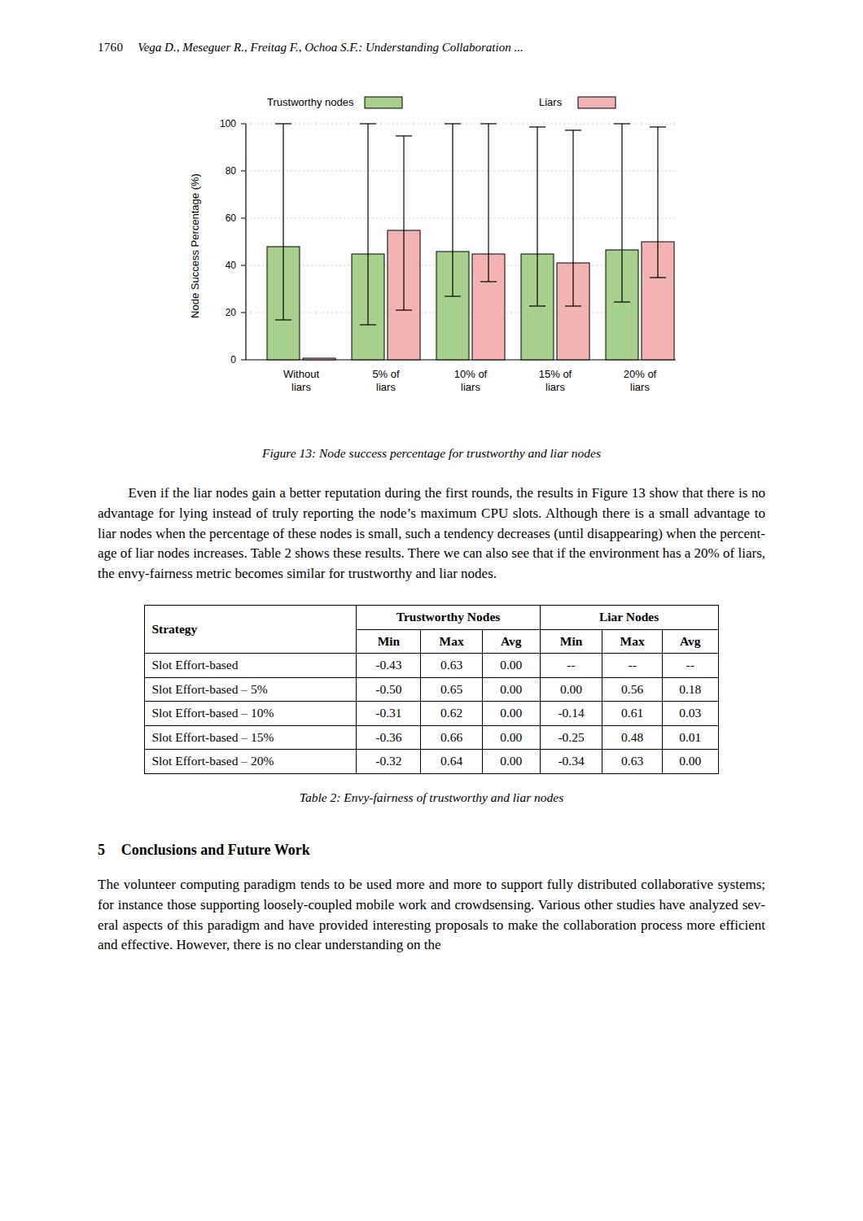1760 Vega D., Meseguer R., Freitag F., Ochoa S.F.: Understanding Collaboration ...
Trustworthy nodes Liars 0 20 40 60 80 100 Node Success Percentage (%) Without liars 5% of liars 10% of liars 15% of liars 20% of liars
Figure 13: Node success percentage for trustworthy and liar nodes
Even if the liar nodes gain a better reputation during the first rounds, the results in Figure 13 show that there is no advantage for lying instead of truly reporting the node’s maximum CPU slots. Although there is a small advantage to liar nodes when the percentage of these nodes is small, such a tendency decreases (until disappearing) when the percentage of liar nodes increases. Table 2 shows these results. There we can also see that if the environment has a 20% of liars, the envy-fairness metric becomes similar for trustworthy and liar nodes.
Table 2: Envy-fairness of trustworthy and liar nodes
| Strategy | Trustworthy Nodes | Liar Nodes |
| --- | --- | --- |
| Min | Max | Avg | Min | Max | Avg |
| Slot Effort-based | -0.43 | 0.63 | 0.00 | -- | -- | -- |
| Slot Effort-based – 5% | -0.50 | 0.65 | 0.00 | 0.00 | 0.56 | 0.18 |
| Slot Effort-based – 10% | -0.31 | 0.62 | 0.00 | -0.14 | 0.61 | 0.03 |
| Slot Effort-based – 15% | -0.36 | 0.66 | 0.00 | -0.25 | 0.48 | 0.01 |
| Slot Effort-based – 20% | -0.32 | 0.64 | 0.00 | -0.34 | 0.63 | 0.00 |
5 Conclusions and Future Work
The volunteer computing paradigm tends to be used more and more to support fully distributed collaborative systems; for instance those supporting loosely-coupled mobile work and crowdsensing. Various other studies have analyzed several aspects of this paradigm and have provided interesting proposals to make the collaboration process more efficient and effective. However, there is no clear understanding on the